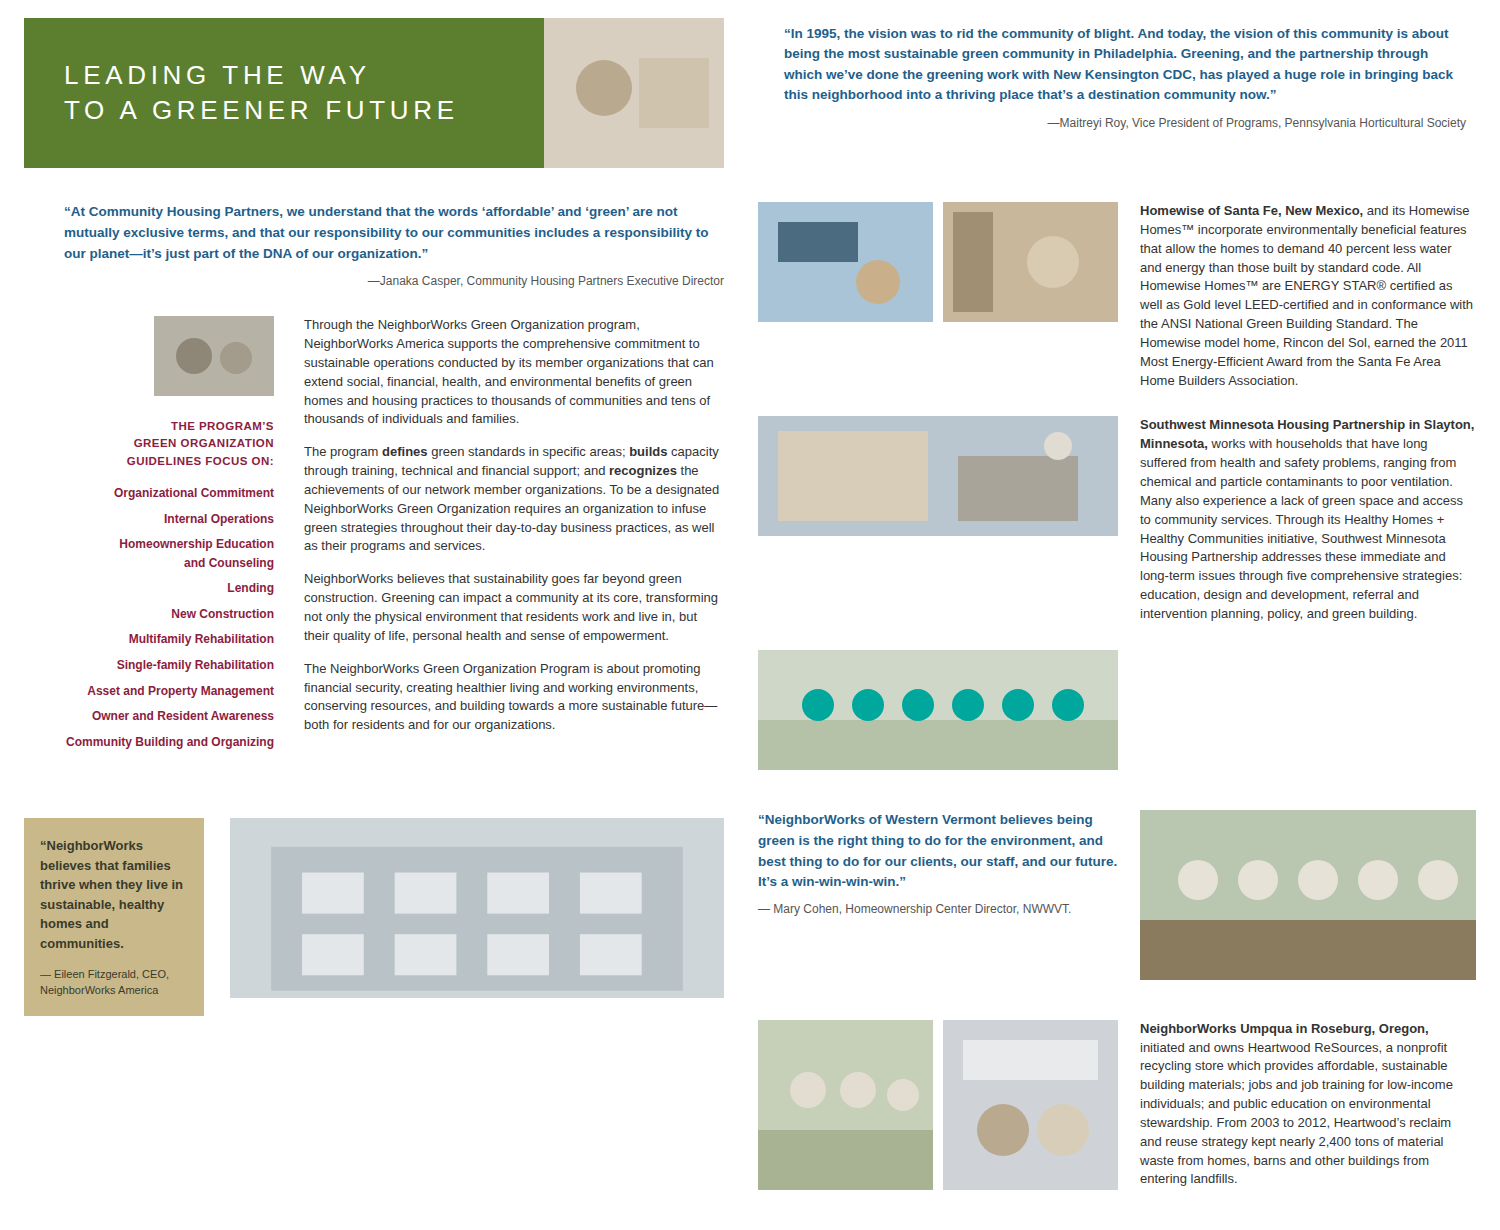Leading the Way
to a Greener Future
“In 1995, the vision was to rid the community of blight. And today, the vision of this community is about being the most sustainable green community in Philadelphia. Greening, and the partnership through which we’ve done the greening work with New Kensington CDC, has played a huge role in bringing back this neighborhood into a thriving place that’s a destination community now.”
—Maitreyi Roy, Vice President of Programs, Pennsylvania Horticultural Society
“At Community Housing Partners, we understand that the words ‘affordable’ and ‘green’ are not mutually exclusive terms, and that our responsibility to our communities includes a responsibility to our planet—it’s just part of the DNA of our organization.”
—Janaka Casper, Community Housing Partners Executive Director
The Program’s
Green Organization
Guidelines Focus On:
Organizational Commitment
Internal Operations
Homeownership Education
and Counseling
Lending
New Construction
Multifamily Rehabilitation
Single-family Rehabilitation
Asset and Property Management
Owner and Resident Awareness
Community Building and Organizing
Through the NeighborWorks Green Organization program, NeighborWorks America supports the comprehensive commitment to sustainable operations conducted by its member organizations that can extend social, financial, health, and environmental benefits of green homes and housing practices to thousands of communities and tens of thousands of individuals and families.
The program defines green standards in specific areas; builds capacity through training, technical and financial support; and recognizes the achievements of our network member organizations. To be a designated NeighborWorks Green Organization requires an organization to infuse green strategies throughout their day-to-day business practices, as well as their programs and services.
NeighborWorks believes that sustainability goes far beyond green construction. Greening can impact a community at its core, transforming not only the physical environment that residents work and live in, but their quality of life, personal health and sense of empowerment.
The NeighborWorks Green Organization Program is about promoting financial security, creating healthier living and working environments, conserving resources, and building towards a more sustainable future—both for residents and for our organizations.
“NeighborWorks believes that families thrive when they live in sustainable, healthy homes and communities.
— Eileen Fitzgerald, CEO,
NeighborWorks America
Homewise of Santa Fe, New Mexico, and its Homewise Homes™ incorporate environmentally beneficial features that allow the homes to demand 40 percent less water and energy than those built by standard code. All Homewise Homes™ are ENERGY STAR® certified as well as Gold level LEED-certified and in conformance with the ANSI National Green Building Standard. The Homewise model home, Rincon del Sol, earned the 2011 Most Energy-Efficient Award from the Santa Fe Area Home Builders Association.
Southwest Minnesota Housing Partnership in Slayton, Minnesota, works with households that have long suffered from health and safety problems, ranging from chemical and particle contaminants to poor ventilation. Many also experience a lack of green space and access to community services. Through its Healthy Homes + Healthy Communities initiative, Southwest Minnesota Housing Partnership addresses these immediate and long-term issues through five comprehensive strategies: education, design and development, referral and intervention planning, policy, and green building.
“NeighborWorks of Western Vermont believes being green is the right thing to do for the environment, and best thing to do for our clients, our staff, and our future. It’s a win-win-win-win.”
— Mary Cohen, Homeownership Center Director, NWWVT.
NeighborWorks Umpqua in Roseburg, Oregon, initiated and owns Heartwood ReSources, a nonprofit recycling store which provides affordable, sustainable building materials; jobs and job training for low-income individuals; and public education on environmental stewardship. From 2003 to 2012, Heartwood’s reclaim and reuse strategy kept nearly 2,400 tons of material waste from homes, barns and other buildings from entering landfills.